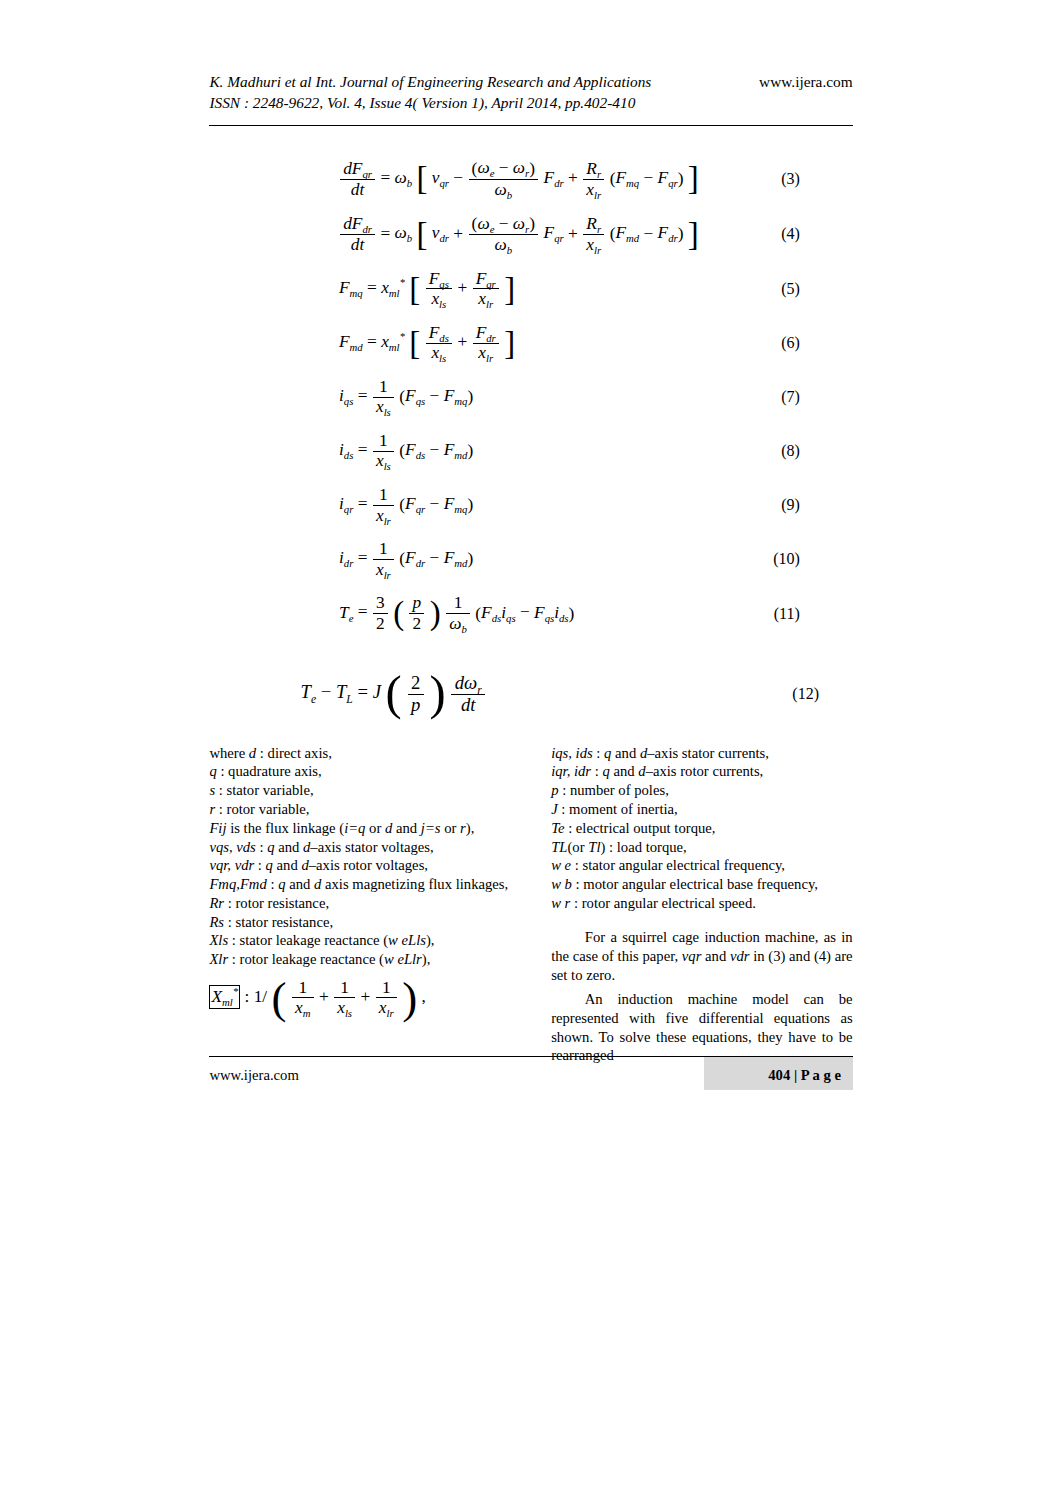K. Madhuri et al Int. Journal of Engineering Research and Applications www.ijera.com
ISSN : 2248-9622, Vol. 4, Issue 4( Version 1), April 2014, pp.402-410
dFqr dt = ωb [ vqr − (ωe − ωr) ωb Fdr + Rr xlr (Fmq − Fqr) ] (3)
dFdr dt = ωb [ vdr + (ωe − ωr) ωb Fqr + Rr xlr (Fmd − Fdr) ] (4)
Fmq = xml* [ Fqs xls + Fqr xlr ] (5)
Fmd = xml* [ Fds xls + Fdr xlr ] (6)
iqs = 1 xls (Fqs − Fmq) (7)
ids = 1 xls (Fds − Fmd) (8)
iqr = 1 xlr (Fqr − Fmq) (9)
idr = 1 xlr (Fdr − Fmd) (10)
Te = 32 ( p 2 ) 1 ωb (Fdsiqs − Fqsids) (11)
Te − TL = J ( 2 p ) dωr dt (12)
where d : direct axis,
q : quadrature axis,
s : stator variable,
r : rotor variable,
Fij is the flux linkage (i=q or d and j=s or r),
vqs, vds : q and d–axis stator voltages,
vqr, vdr : q and d–axis rotor voltages,
Fmq,Fmd : q and d axis magnetizing flux linkages,
Rr : rotor resistance,
Rs : stator resistance,
Xls : stator leakage reactance (w eLls),
Xlr : rotor leakage reactance (w eLlr),
Xml* : 1/ ( 1 xm + 1 xls + 1 xlr ) ,
iqs, ids : q and d–axis stator currents,
iqr, idr : q and d–axis rotor currents,
p : number of poles,
J : moment of inertia,
Te : electrical output torque,
TL(or Tl) : load torque,
w e : stator angular electrical frequency,
w b : motor angular electrical base frequency,
w r : rotor angular electrical speed.
For a squirrel cage induction machine, as in the case of this paper, vqr and vdr in (3) and (4) are set to zero.
An induction machine model can be represented with five differential equations as shown. To solve these equations, they have to be rearranged
www.ijera.com 404 | P a g e